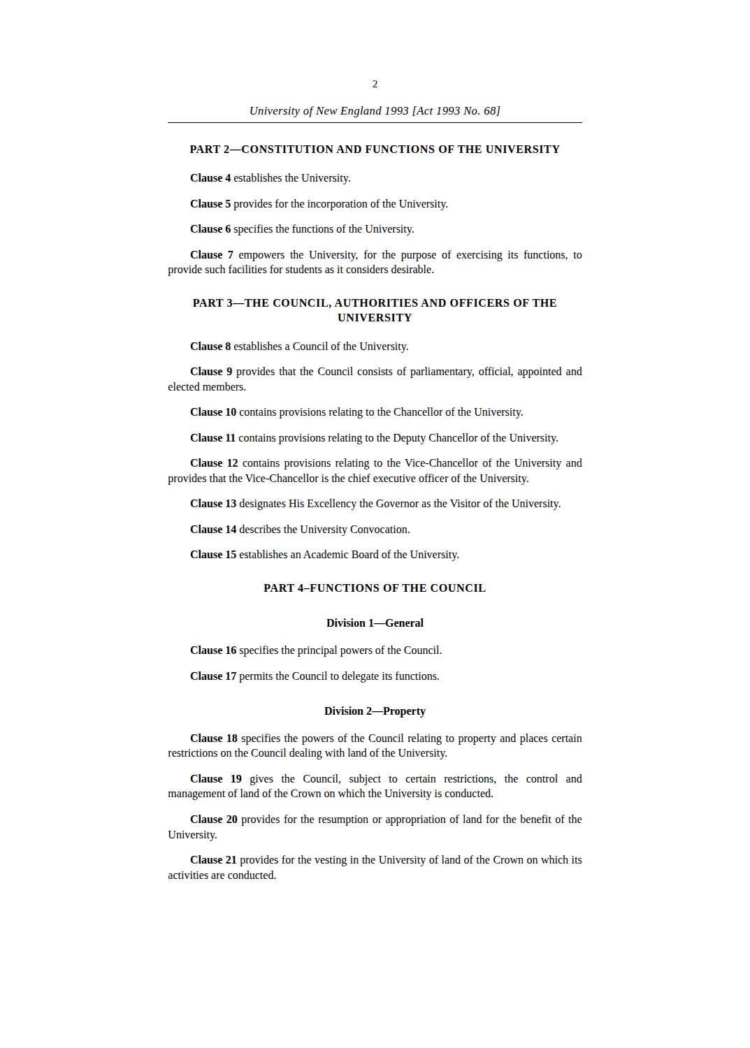2
University of New England 1993 [Act 1993 No. 68]
PART 2—CONSTITUTION AND FUNCTIONS OF THE UNIVERSITY
Clause 4 establishes the University.
Clause 5 provides for the incorporation of the University.
Clause 6 specifies the functions of the University.
Clause 7 empowers the University, for the purpose of exercising its functions, to provide such facilities for students as it considers desirable.
PART 3—THE COUNCIL, AUTHORITIES AND OFFICERS OF THE UNIVERSITY
Clause 8 establishes a Council of the University.
Clause 9 provides that the Council consists of parliamentary, official, appointed and elected members.
Clause 10 contains provisions relating to the Chancellor of the University.
Clause 11 contains provisions relating to the Deputy Chancellor of the University.
Clause 12 contains provisions relating to the Vice-Chancellor of the University and provides that the Vice-Chancellor is the chief executive officer of the University.
Clause 13 designates His Excellency the Governor as the Visitor of the University.
Clause 14 describes the University Convocation.
Clause 15 establishes an Academic Board of the University.
PART 4–FUNCTIONS OF THE COUNCIL
Division 1—General
Clause 16 specifies the principal powers of the Council.
Clause 17 permits the Council to delegate its functions.
Division 2—Property
Clause 18 specifies the powers of the Council relating to property and places certain restrictions on the Council dealing with land of the University.
Clause 19 gives the Council, subject to certain restrictions, the control and management of land of the Crown on which the University is conducted.
Clause 20 provides for the resumption or appropriation of land for the benefit of the University.
Clause 21 provides for the vesting in the University of land of the Crown on which its activities are conducted.